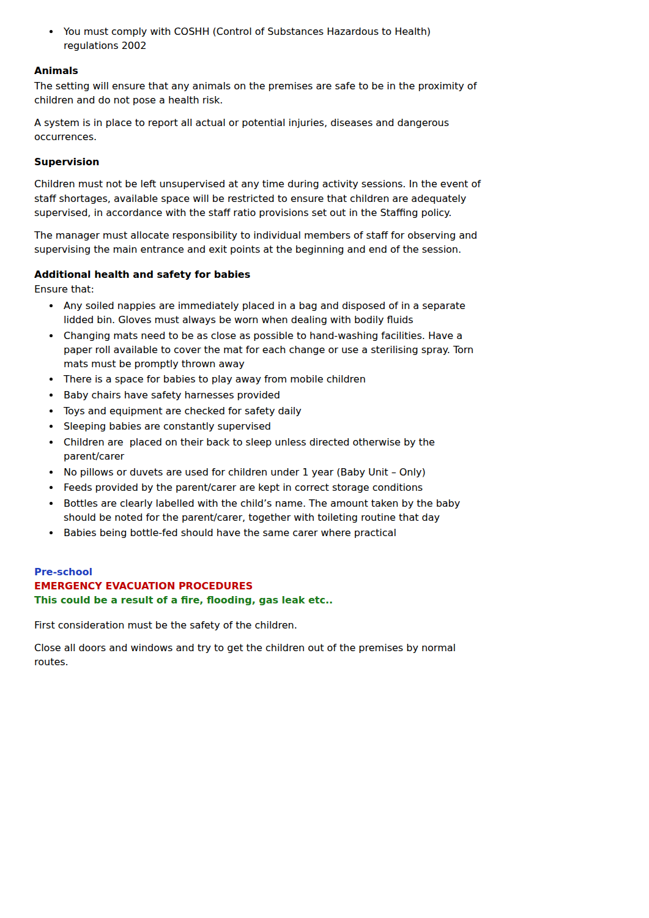You must comply with COSHH (Control of Substances Hazardous to Health) regulations 2002
Animals
The setting will ensure that any animals on the premises are safe to be in the proximity of children and do not pose a health risk.
A system is in place to report all actual or potential injuries, diseases and dangerous occurrences.
Supervision
Children must not be left unsupervised at any time during activity sessions. In the event of staff shortages, available space will be restricted to ensure that children are adequately supervised, in accordance with the staff ratio provisions set out in the Staffing policy.
The manager must allocate responsibility to individual members of staff for observing and supervising the main entrance and exit points at the beginning and end of the session.
Additional health and safety for babies
Ensure that:
Any soiled nappies are immediately placed in a bag and disposed of in a separate lidded bin. Gloves must always be worn when dealing with bodily fluids
Changing mats need to be as close as possible to hand-washing facilities. Have a paper roll available to cover the mat for each change or use a sterilising spray. Torn mats must be promptly thrown away
There is a space for babies to play away from mobile children
Baby chairs have safety harnesses provided
Toys and equipment are checked for safety daily
Sleeping babies are constantly supervised
Children are placed on their back to sleep unless directed otherwise by the parent/carer
No pillows or duvets are used for children under 1 year (Baby Unit – Only)
Feeds provided by the parent/carer are kept in correct storage conditions
Bottles are clearly labelled with the child’s name. The amount taken by the baby should be noted for the parent/carer, together with toileting routine that day
Babies being bottle-fed should have the same carer where practical
Pre-school
EMERGENCY EVACUATION PROCEDURES
This could be a result of a fire, flooding, gas leak etc..
First consideration must be the safety of the children.
Close all doors and windows and try to get the children out of the premises by normal routes.